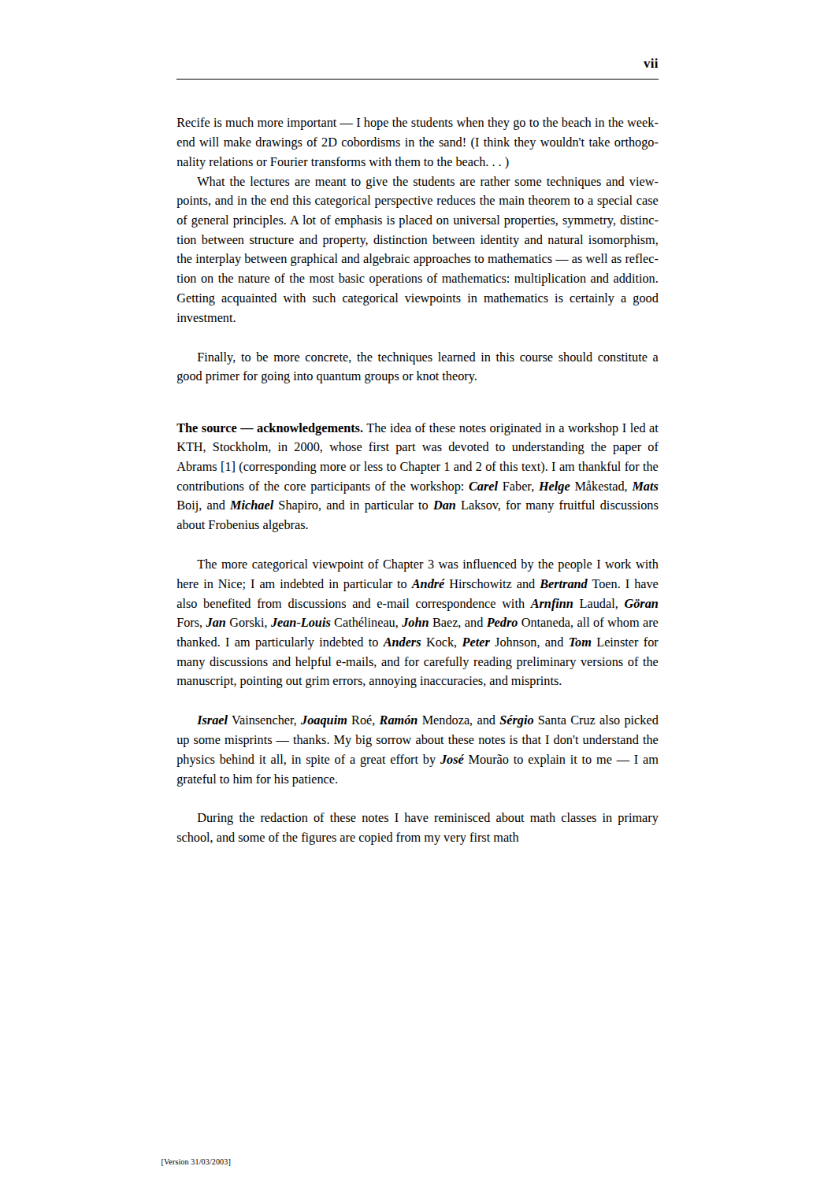vii
Recife is much more important — I hope the students when they go to the beach in the weekend will make drawings of 2D cobordisms in the sand! (I think they wouldn't take orthogonality relations or Fourier transforms with them to the beach. . . )
What the lectures are meant to give the students are rather some techniques and viewpoints, and in the end this categorical perspective reduces the main theorem to a special case of general principles. A lot of emphasis is placed on universal properties, symmetry, distinction between structure and property, distinction between identity and natural isomorphism, the interplay between graphical and algebraic approaches to mathematics — as well as reflection on the nature of the most basic operations of mathematics: multiplication and addition. Getting acquainted with such categorical viewpoints in mathematics is certainly a good investment.
Finally, to be more concrete, the techniques learned in this course should constitute a good primer for going into quantum groups or knot theory.
The source — acknowledgements. The idea of these notes originated in a workshop I led at KTH, Stockholm, in 2000, whose first part was devoted to understanding the paper of Abrams [1] (corresponding more or less to Chapter 1 and 2 of this text). I am thankful for the contributions of the core participants of the workshop: Carel Faber, Helge Måkestad, Mats Boij, and Michael Shapiro, and in particular to Dan Laksov, for many fruitful discussions about Frobenius algebras.
The more categorical viewpoint of Chapter 3 was influenced by the people I work with here in Nice; I am indebted in particular to André Hirschowitz and Bertrand Toen. I have also benefited from discussions and e-mail correspondence with Arnfinn Laudal, Göran Fors, Jan Gorski, Jean-Louis Cathélineau, John Baez, and Pedro Ontaneda, all of whom are thanked. I am particularly indebted to Anders Kock, Peter Johnson, and Tom Leinster for many discussions and helpful e-mails, and for carefully reading preliminary versions of the manuscript, pointing out grim errors, annoying inaccuracies, and misprints.
Israel Vainsencher, Joaquim Roé, Ramón Mendoza, and Sérgio Santa Cruz also picked up some misprints — thanks. My big sorrow about these notes is that I don't understand the physics behind it all, in spite of a great effort by José Mourão to explain it to me — I am grateful to him for his patience.
During the redaction of these notes I have reminisced about math classes in primary school, and some of the figures are copied from my very first math
[Version 31/03/2003]